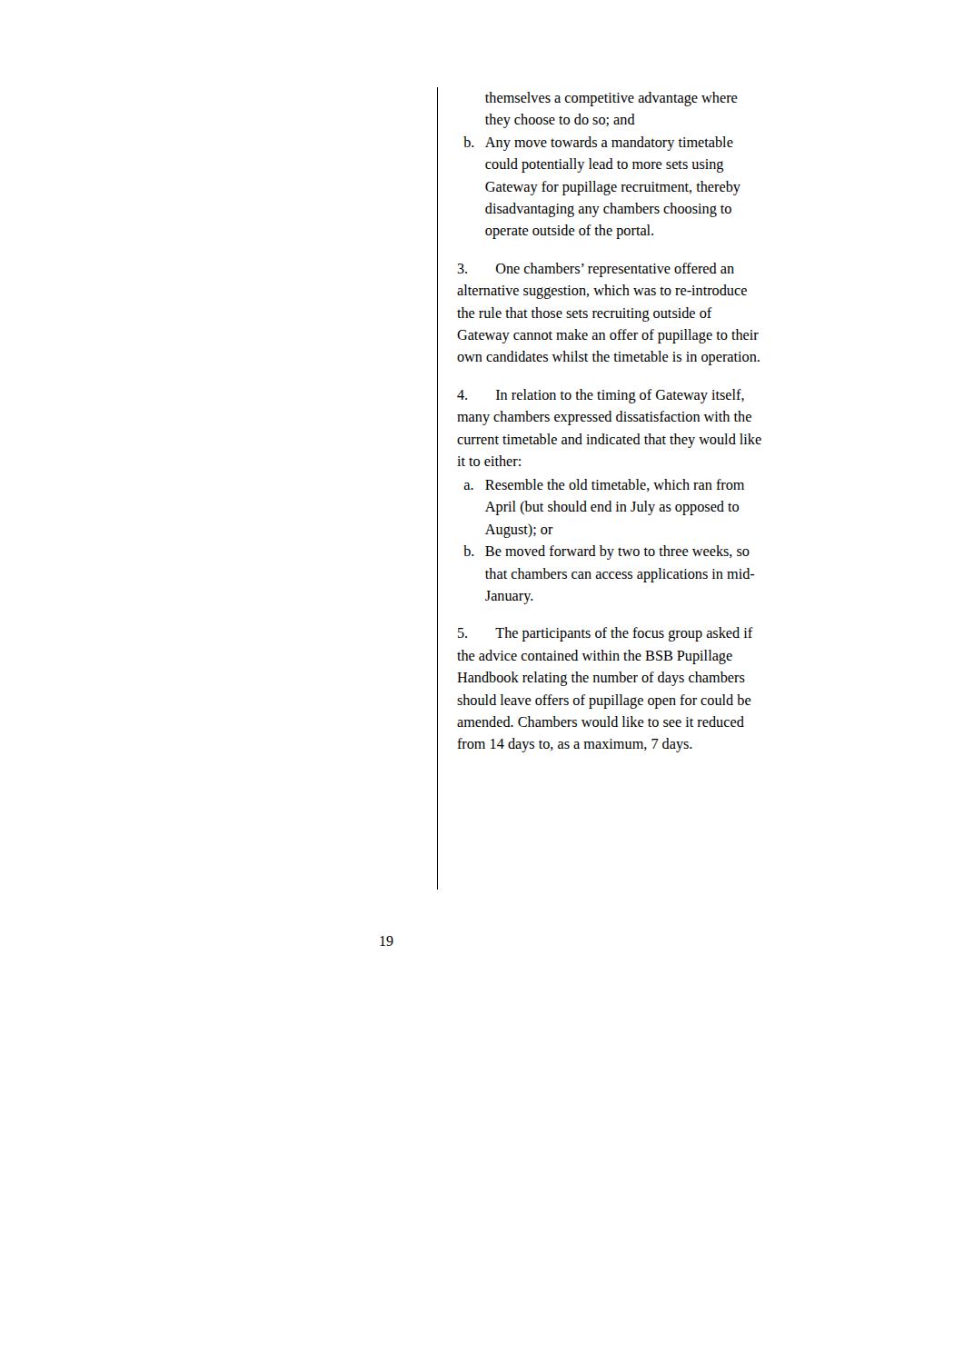themselves a competitive advantage where they choose to do so; and
b. Any move towards a mandatory timetable could potentially lead to more sets using Gateway for pupillage recruitment, thereby disadvantaging any chambers choosing to operate outside of the portal.
3. One chambers’ representative offered an alternative suggestion, which was to re-introduce the rule that those sets recruiting outside of Gateway cannot make an offer of pupillage to their own candidates whilst the timetable is in operation.
4. In relation to the timing of Gateway itself, many chambers expressed dissatisfaction with the current timetable and indicated that they would like it to either:
a. Resemble the old timetable, which ran from April (but should end in July as opposed to August); or
b. Be moved forward by two to three weeks, so that chambers can access applications in mid-January.
5. The participants of the focus group asked if the advice contained within the BSB Pupillage Handbook relating the number of days chambers should leave offers of pupillage open for could be amended. Chambers would like to see it reduced from 14 days to, as a maximum, 7 days.
19